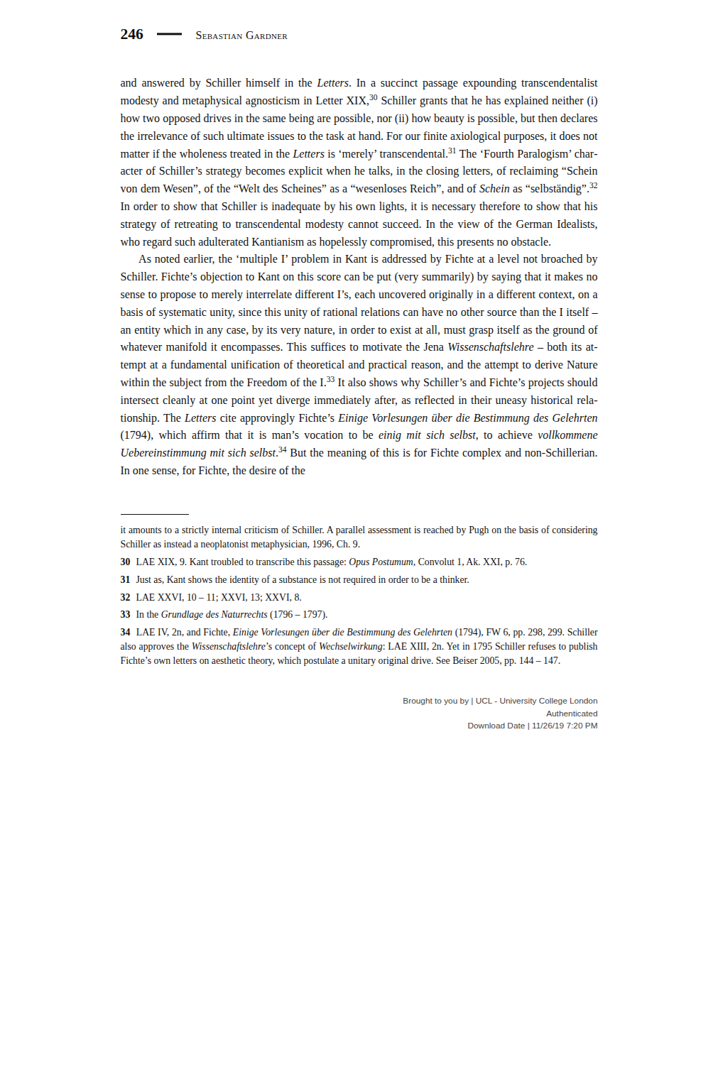246 Sebastian Gardner
and answered by Schiller himself in the Letters. In a succinct passage expounding transcendentalist modesty and metaphysical agnosticism in Letter XIX,30 Schiller grants that he has explained neither (i) how two opposed drives in the same being are possible, nor (ii) how beauty is possible, but then declares the irrelevance of such ultimate issues to the task at hand. For our finite axiological purposes, it does not matter if the wholeness treated in the Letters is ‘merely’ transcendental.31 The ‘Fourth Paralogism’ character of Schiller’s strategy becomes explicit when he talks, in the closing letters, of reclaiming “Schein von dem Wesen”, of the “Welt des Scheines” as a “wesenloses Reich”, and of Schein as “selbständig”.32 In order to show that Schiller is inadequate by his own lights, it is necessary therefore to show that his strategy of retreating to transcendental modesty cannot succeed. In the view of the German Idealists, who regard such adulterated Kantianism as hopelessly compromised, this presents no obstacle.
As noted earlier, the ‘multiple I’ problem in Kant is addressed by Fichte at a level not broached by Schiller. Fichte’s objection to Kant on this score can be put (very summarily) by saying that it makes no sense to propose to merely interrelate different I’s, each uncovered originally in a different context, on a basis of systematic unity, since this unity of rational relations can have no other source than the I itself – an entity which in any case, by its very nature, in order to exist at all, must grasp itself as the ground of whatever manifold it encompasses. This suffices to motivate the Jena Wissenschaftslehre – both its attempt at a fundamental unification of theoretical and practical reason, and the attempt to derive Nature within the subject from the Freedom of the I.33 It also shows why Schiller’s and Fichte’s projects should intersect cleanly at one point yet diverge immediately after, as reflected in their uneasy historical relationship. The Letters cite approvingly Fichte’s Einige Vorlesungen über die Bestimmung des Gelehrten (1794), which affirm that it is man’s vocation to be einig mit sich selbst, to achieve vollkommene Uebereinstimmung mit sich selbst.34 But the meaning of this is for Fichte complex and non-Schillerian. In one sense, for Fichte, the desire of the
it amounts to a strictly internal criticism of Schiller. A parallel assessment is reached by Pugh on the basis of considering Schiller as instead a neoplatonist metaphysician, 1996, Ch. 9.
30 LAE XIX, 9. Kant troubled to transcribe this passage: Opus Postumum, Convolut 1, Ak. XXI, p. 76.
31 Just as, Kant shows the identity of a substance is not required in order to be a thinker.
32 LAE XXVI, 10 – 11; XXVI, 13; XXVI, 8.
33 In the Grundlage des Naturrechts (1796 – 1797).
34 LAE IV, 2n, and Fichte, Einige Vorlesungen über die Bestimmung des Gelehrten (1794), FW 6, pp. 298, 299. Schiller also approves the Wissenschaftslehre’s concept of Wechselwirkung: LAE XIII, 2n. Yet in 1795 Schiller refuses to publish Fichte’s own letters on aesthetic theory, which postulate a unitary original drive. See Beiser 2005, pp. 144 – 147.
Brought to you by | UCL - University College London
Authenticated
Download Date | 11/26/19 7:20 PM